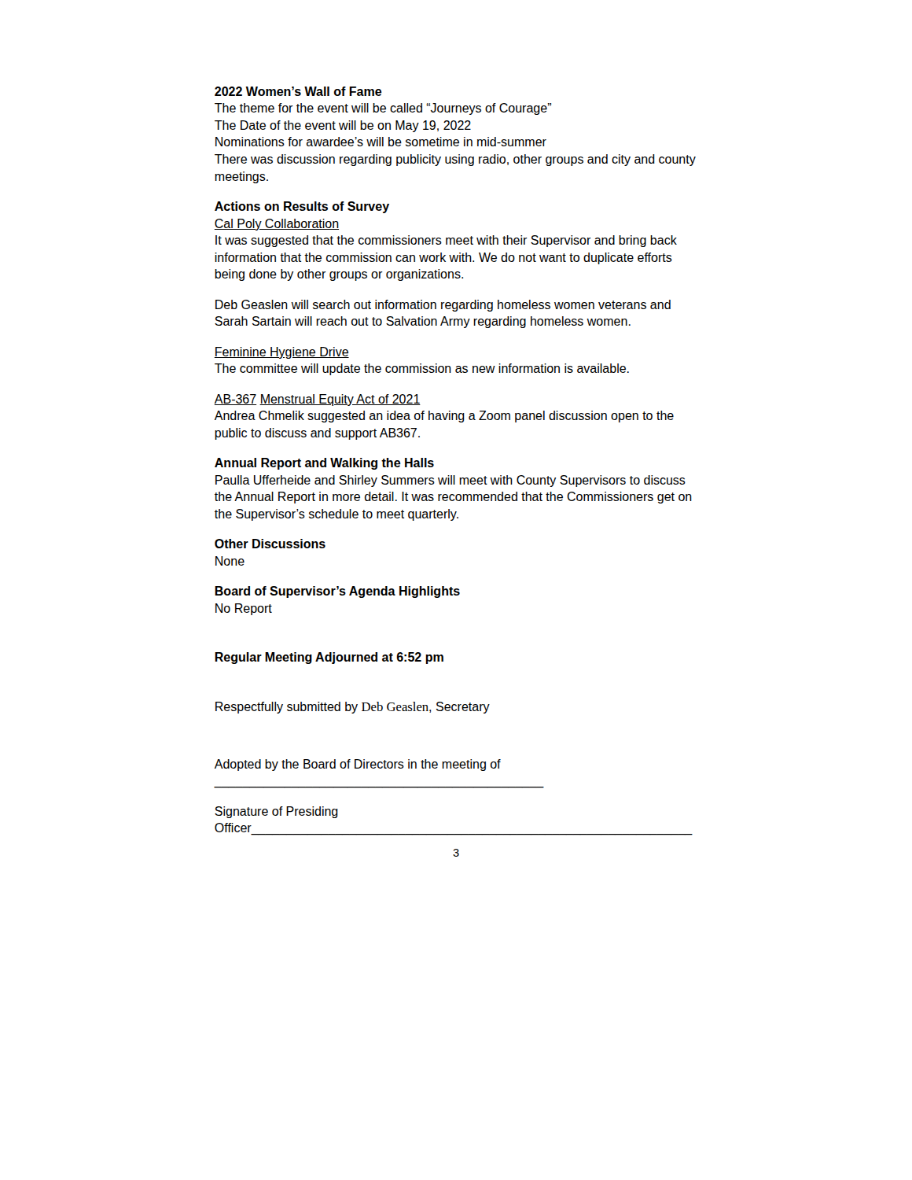2022 Women’s Wall of Fame
The theme for the event will be called “Journeys of Courage”
The Date of the event will be on May 19, 2022
Nominations for awardee’s will be sometime in mid-summer
There was discussion regarding publicity using radio, other groups and city and county meetings.
Actions on Results of Survey
Cal Poly Collaboration
It was suggested that the commissioners meet with their Supervisor and bring back information that the commission can work with. We do not want to duplicate efforts being done by other groups or organizations.
Deb Geaslen will search out information regarding homeless women veterans and Sarah Sartain will reach out to Salvation Army regarding homeless women.
Feminine Hygiene Drive
The committee will update the commission as new information is available.
AB-367 Menstrual Equity Act of 2021
Andrea Chmelik suggested an idea of having a Zoom panel discussion open to the public to discuss and support AB367.
Annual Report and Walking the Halls
Paulla Ufferheide and Shirley Summers will meet with County Supervisors to discuss the Annual Report in more detail. It was recommended that the Commissioners get on the Supervisor’s schedule to meet quarterly.
Other Discussions
None
Board of Supervisor’s Agenda Highlights
No Report
Regular Meeting Adjourned at 6:52 pm
Respectfully submitted by Deb Geaslen, Secretary
Adopted by the Board of Directors in the meeting of _______________________________________________
Signature of Presiding Officer_______________________________________________________________
3